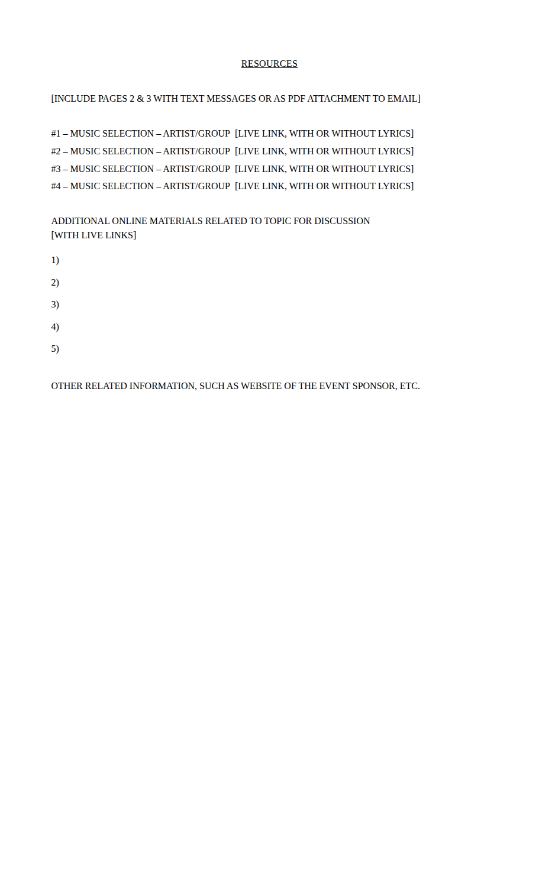RESOURCES
[INCLUDE PAGES 2 & 3 WITH TEXT MESSAGES OR AS PDF ATTACHMENT TO EMAIL]
#1 – MUSIC SELECTION – ARTIST/GROUP [LIVE LINK, WITH OR WITHOUT LYRICS]
#2 – MUSIC SELECTION – ARTIST/GROUP [LIVE LINK, WITH OR WITHOUT LYRICS]
#3 – MUSIC SELECTION – ARTIST/GROUP [LIVE LINK, WITH OR WITHOUT LYRICS]
#4 – MUSIC SELECTION – ARTIST/GROUP [LIVE LINK, WITH OR WITHOUT LYRICS]
ADDITIONAL ONLINE MATERIALS RELATED TO TOPIC FOR DISCUSSION
[WITH LIVE LINKS]
1)
2)
3)
4)
5)
OTHER RELATED INFORMATION, SUCH AS WEBSITE OF THE EVENT SPONSOR, ETC.